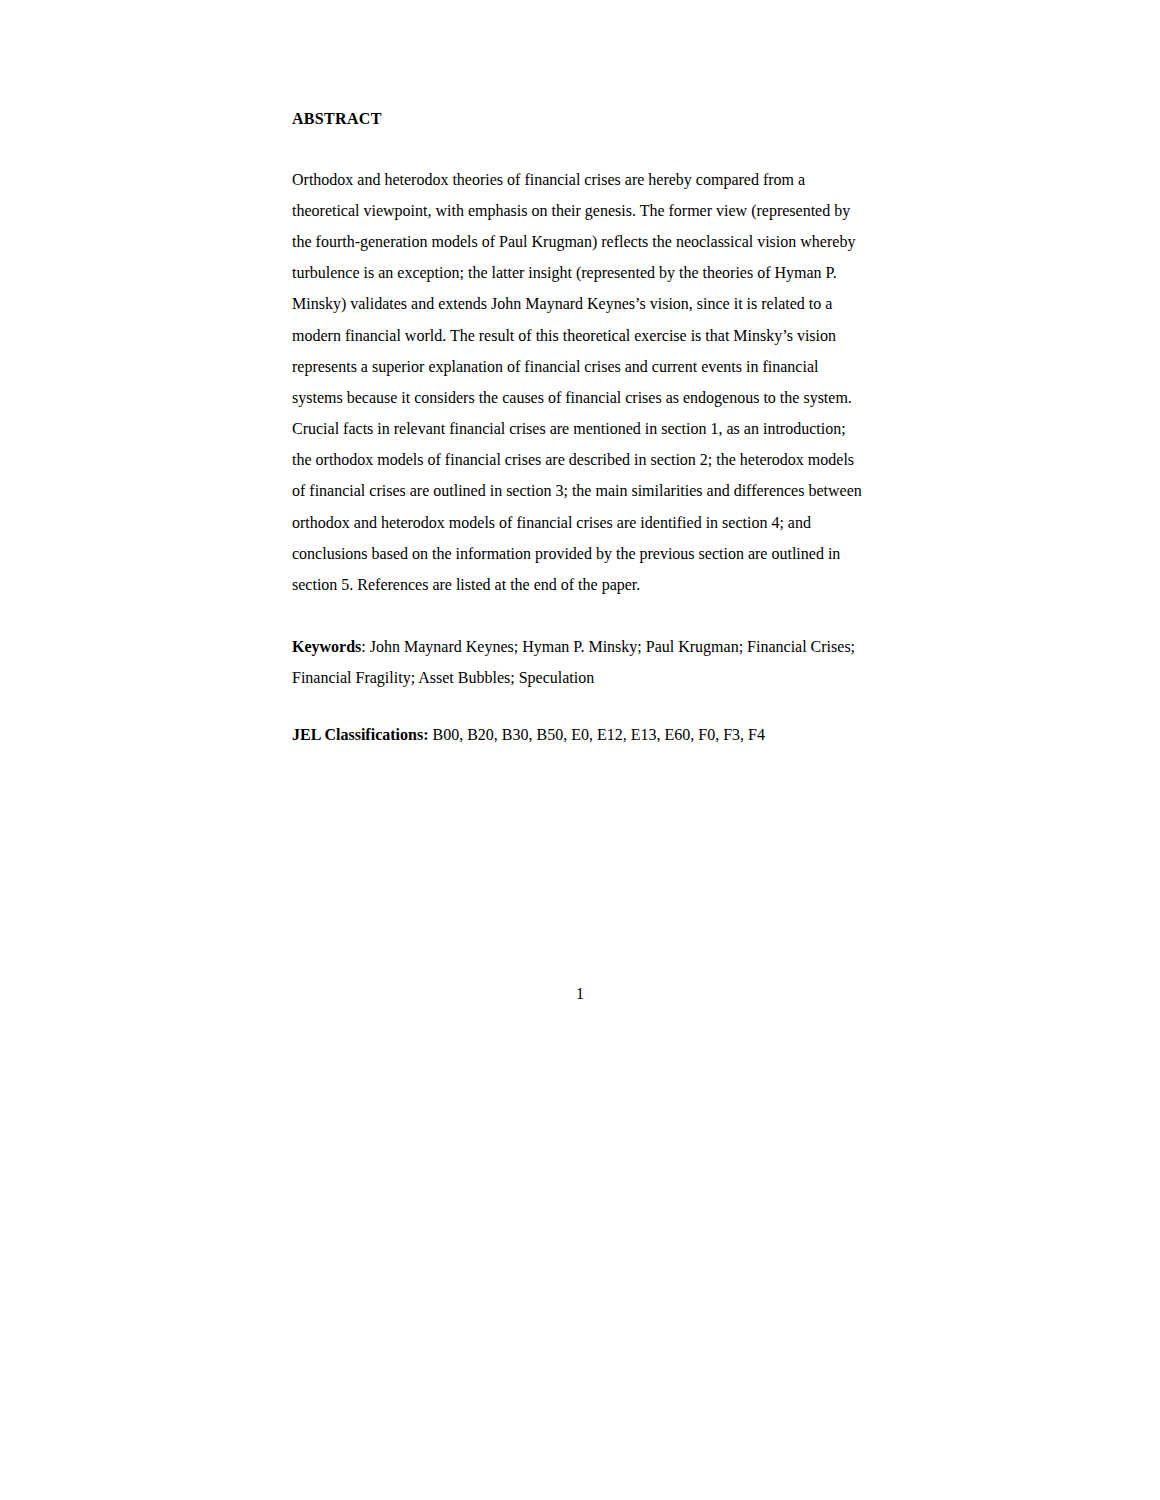ABSTRACT
Orthodox and heterodox theories of financial crises are hereby compared from a theoretical viewpoint, with emphasis on their genesis. The former view (represented by the fourth-generation models of Paul Krugman) reflects the neoclassical vision whereby turbulence is an exception; the latter insight (represented by the theories of Hyman P. Minsky) validates and extends John Maynard Keynes’s vision, since it is related to a modern financial world. The result of this theoretical exercise is that Minsky’s vision represents a superior explanation of financial crises and current events in financial systems because it considers the causes of financial crises as endogenous to the system. Crucial facts in relevant financial crises are mentioned in section 1, as an introduction; the orthodox models of financial crises are described in section 2; the heterodox models of financial crises are outlined in section 3; the main similarities and differences between orthodox and heterodox models of financial crises are identified in section 4; and conclusions based on the information provided by the previous section are outlined in section 5. References are listed at the end of the paper.
Keywords: John Maynard Keynes; Hyman P. Minsky; Paul Krugman; Financial Crises; Financial Fragility; Asset Bubbles; Speculation
JEL Classifications: B00, B20, B30, B50, E0, E12, E13, E60, F0, F3, F4
1